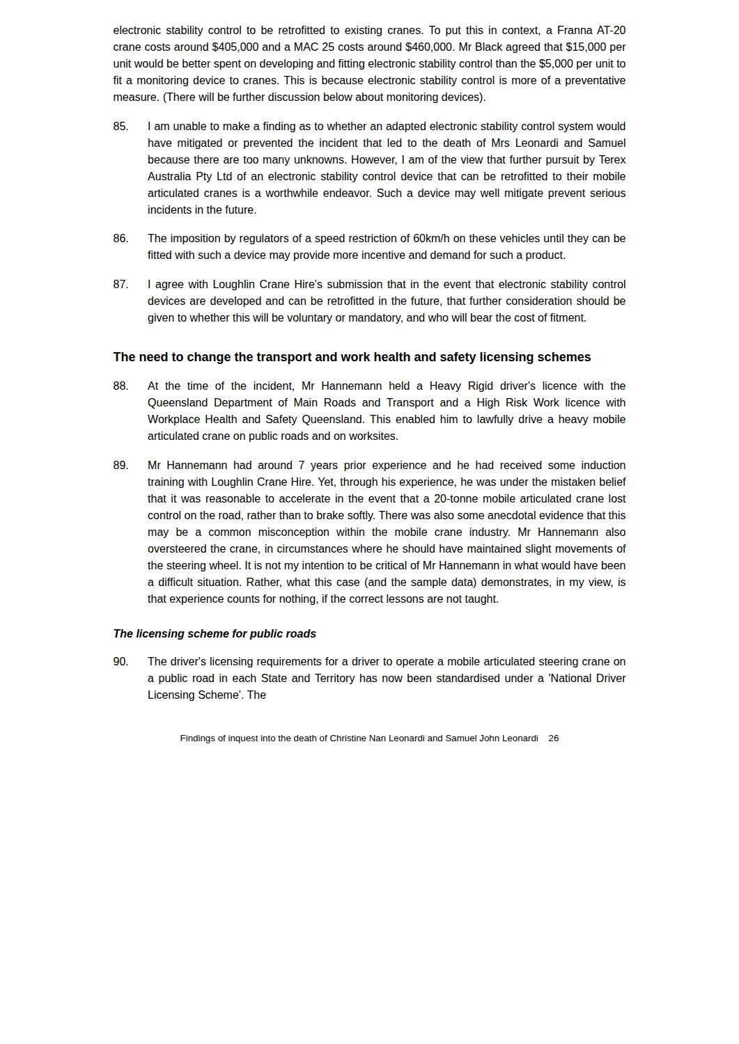electronic stability control to be retrofitted to existing cranes. To put this in context, a Franna AT-20 crane costs around $405,000 and a MAC 25 costs around $460,000. Mr Black agreed that $15,000 per unit would be better spent on developing and fitting electronic stability control than the $5,000 per unit to fit a monitoring device to cranes. This is because electronic stability control is more of a preventative measure. (There will be further discussion below about monitoring devices).
85.
I am unable to make a finding as to whether an adapted electronic stability control system would have mitigated or prevented the incident that led to the death of Mrs Leonardi and Samuel because there are too many unknowns. However, I am of the view that further pursuit by Terex Australia Pty Ltd of an electronic stability control device that can be retrofitted to their mobile articulated cranes is a worthwhile endeavor. Such a device may well mitigate prevent serious incidents in the future.
86.
The imposition by regulators of a speed restriction of 60km/h on these vehicles until they can be fitted with such a device may provide more incentive and demand for such a product.
87.
I agree with Loughlin Crane Hire's submission that in the event that electronic stability control devices are developed and can be retrofitted in the future, that further consideration should be given to whether this will be voluntary or mandatory, and who will bear the cost of fitment.
The need to change the transport and work health and safety licensing schemes
88.
At the time of the incident, Mr Hannemann held a Heavy Rigid driver's licence with the Queensland Department of Main Roads and Transport and a High Risk Work licence with Workplace Health and Safety Queensland. This enabled him to lawfully drive a heavy mobile articulated crane on public roads and on worksites.
89.
Mr Hannemann had around 7 years prior experience and he had received some induction training with Loughlin Crane Hire. Yet, through his experience, he was under the mistaken belief that it was reasonable to accelerate in the event that a 20-tonne mobile articulated crane lost control on the road, rather than to brake softly. There was also some anecdotal evidence that this may be a common misconception within the mobile crane industry. Mr Hannemann also oversteered the crane, in circumstances where he should have maintained slight movements of the steering wheel. It is not my intention to be critical of Mr Hannemann in what would have been a difficult situation. Rather, what this case (and the sample data) demonstrates, in my view, is that experience counts for nothing, if the correct lessons are not taught.
The licensing scheme for public roads
90.
The driver's licensing requirements for a driver to operate a mobile articulated steering crane on a public road in each State and Territory has now been standardised under a 'National Driver Licensing Scheme'. The
Findings of inquest into the death of Christine Nan Leonardi and Samuel John Leonardi 26